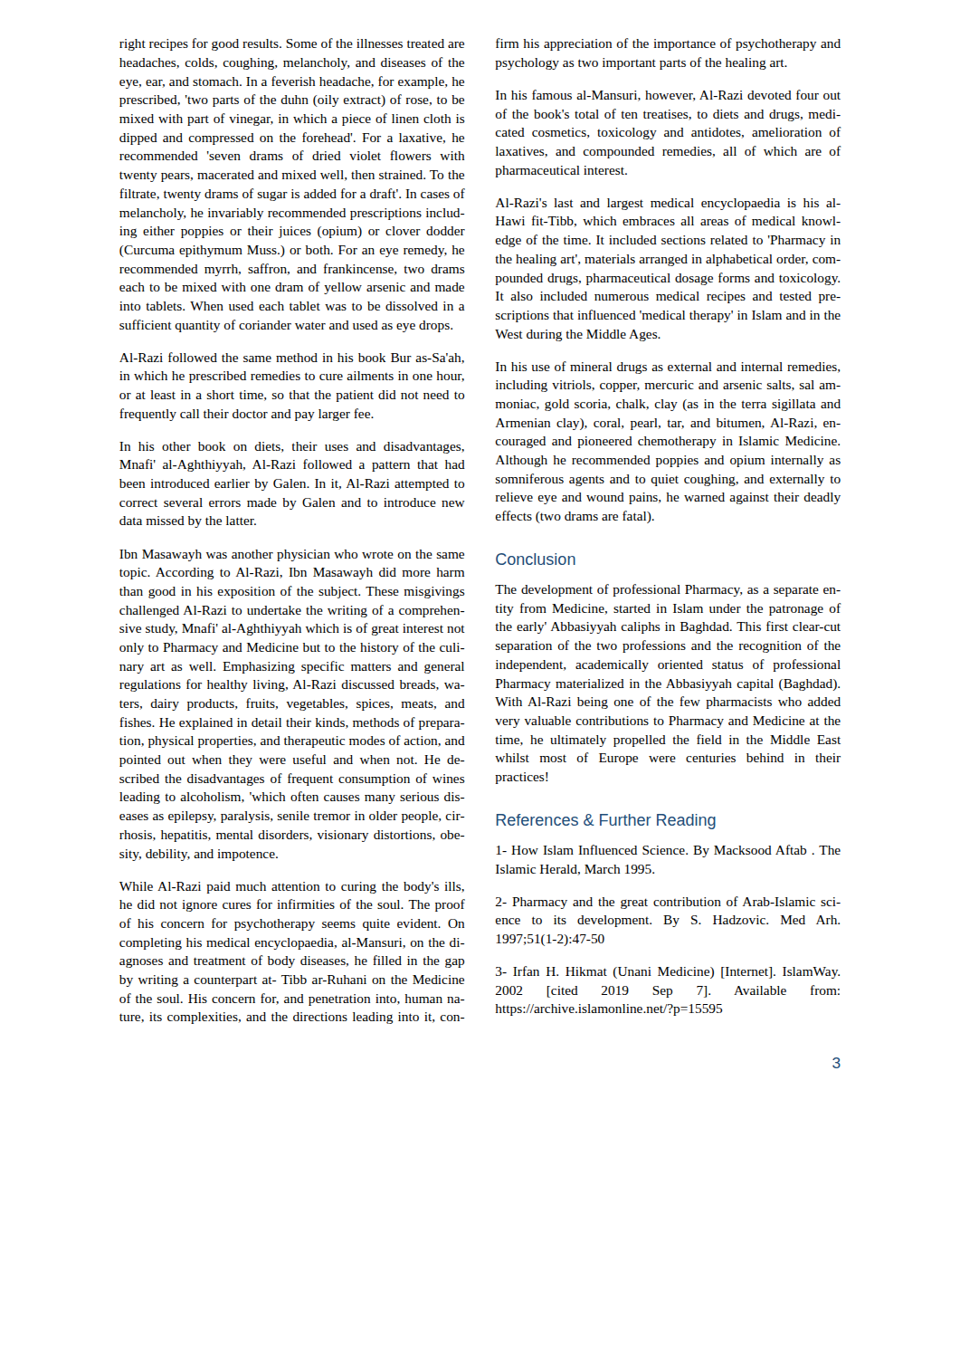right recipes for good results. Some of the illnesses treated are headaches, colds, coughing, melancholy, and diseases of the eye, ear, and stomach. In a feverish headache, for example, he prescribed, 'two parts of the duhn (oily extract) of rose, to be mixed with part of vinegar, in which a piece of linen cloth is dipped and compressed on the forehead'. For a laxative, he recommended 'seven drams of dried violet flowers with twenty pears, macerated and mixed well, then strained. To the filtrate, twenty drams of sugar is added for a draft'. In cases of melancholy, he invariably recommended prescriptions including either poppies or their juices (opium) or clover dodder (Curcuma epithymum Muss.) or both. For an eye remedy, he recommended myrrh, saffron, and frankincense, two drams each to be mixed with one dram of yellow arsenic and made into tablets. When used each tablet was to be dissolved in a sufficient quantity of coriander water and used as eye drops.
Al-Razi followed the same method in his book Bur as-Sa'ah, in which he prescribed remedies to cure ailments in one hour, or at least in a short time, so that the patient did not need to frequently call their doctor and pay larger fee.
In his other book on diets, their uses and disadvantages, Mnafi' al-Aghthiyyah, Al-Razi followed a pattern that had been introduced earlier by Galen. In it, Al-Razi attempted to correct several errors made by Galen and to introduce new data missed by the latter.
Ibn Masawayh was another physician who wrote on the same topic. According to Al-Razi, Ibn Masawayh did more harm than good in his exposition of the subject. These misgivings challenged Al-Razi to undertake the writing of a comprehensive study, Mnafi' al-Aghthiyyah which is of great interest not only to Pharmacy and Medicine but to the history of the culinary art as well. Emphasizing specific matters and general regulations for healthy living, Al-Razi discussed breads, waters, dairy products, fruits, vegetables, spices, meats, and fishes. He explained in detail their kinds, methods of preparation, physical properties, and therapeutic modes of action, and pointed out when they were useful and when not. He described the disadvantages of frequent consumption of wines leading to alcoholism, 'which often causes many serious diseases as epilepsy, paralysis, senile tremor in older people, cirrhosis, hepatitis, mental disorders, visionary distortions, obesity, debility, and impotence.
While Al-Razi paid much attention to curing the body's ills, he did not ignore cures for infirmities of the soul. The proof of his concern for psychotherapy seems quite evident. On completing his medical encyclopaedia, al-Mansuri, on the diagnoses and treatment of body diseases, he filled in the gap by writing a counterpart at- Tibb ar-Ruhani on the Medicine of the soul. His concern for, and penetration into, human nature, its complexities, and the directions leading into it, confirm his appreciation of the importance of psychotherapy and psychology as two important parts of the healing art.
In his famous al-Mansuri, however, Al-Razi devoted four out of the book's total of ten treatises, to diets and drugs, medicated cosmetics, toxicology and antidotes, amelioration of laxatives, and compounded remedies, all of which are of pharmaceutical interest.
Al-Razi's last and largest medical encyclopaedia is his al-Hawi fit-Tibb, which embraces all areas of medical knowledge of the time. It included sections related to 'Pharmacy in the healing art', materials arranged in alphabetical order, compounded drugs, pharmaceutical dosage forms and toxicology. It also included numerous medical recipes and tested prescriptions that influenced 'medical therapy' in Islam and in the West during the Middle Ages.
In his use of mineral drugs as external and internal remedies, including vitriols, copper, mercuric and arsenic salts, sal ammoniac, gold scoria, chalk, clay (as in the terra sigillata and Armenian clay), coral, pearl, tar, and bitumen, Al-Razi, encouraged and pioneered chemotherapy in Islamic Medicine. Although he recommended poppies and opium internally as somniferous agents and to quiet coughing, and externally to relieve eye and wound pains, he warned against their deadly effects (two drams are fatal).
Conclusion
The development of professional Pharmacy, as a separate entity from Medicine, started in Islam under the patronage of the early' Abbasiyyah caliphs in Baghdad. This first clear-cut separation of the two professions and the recognition of the independent, academically oriented status of professional Pharmacy materialized in the Abbasiyyah capital (Baghdad). With Al-Razi being one of the few pharmacists who added very valuable contributions to Pharmacy and Medicine at the time, he ultimately propelled the field in the Middle East whilst most of Europe were centuries behind in their practices!
References & Further Reading
1- How Islam Influenced Science. By Macksood Aftab . The Islamic Herald, March 1995.
2- Pharmacy and the great contribution of Arab-Islamic science to its development. By S. Hadzovic. Med Arh. 1997;51(1-2):47-50
3- Irfan H. Hikmat (Unani Medicine) [Internet]. IslamWay. 2002 [cited 2019 Sep 7]. Available from: https://archive.islamonline.net/?p=15595
3